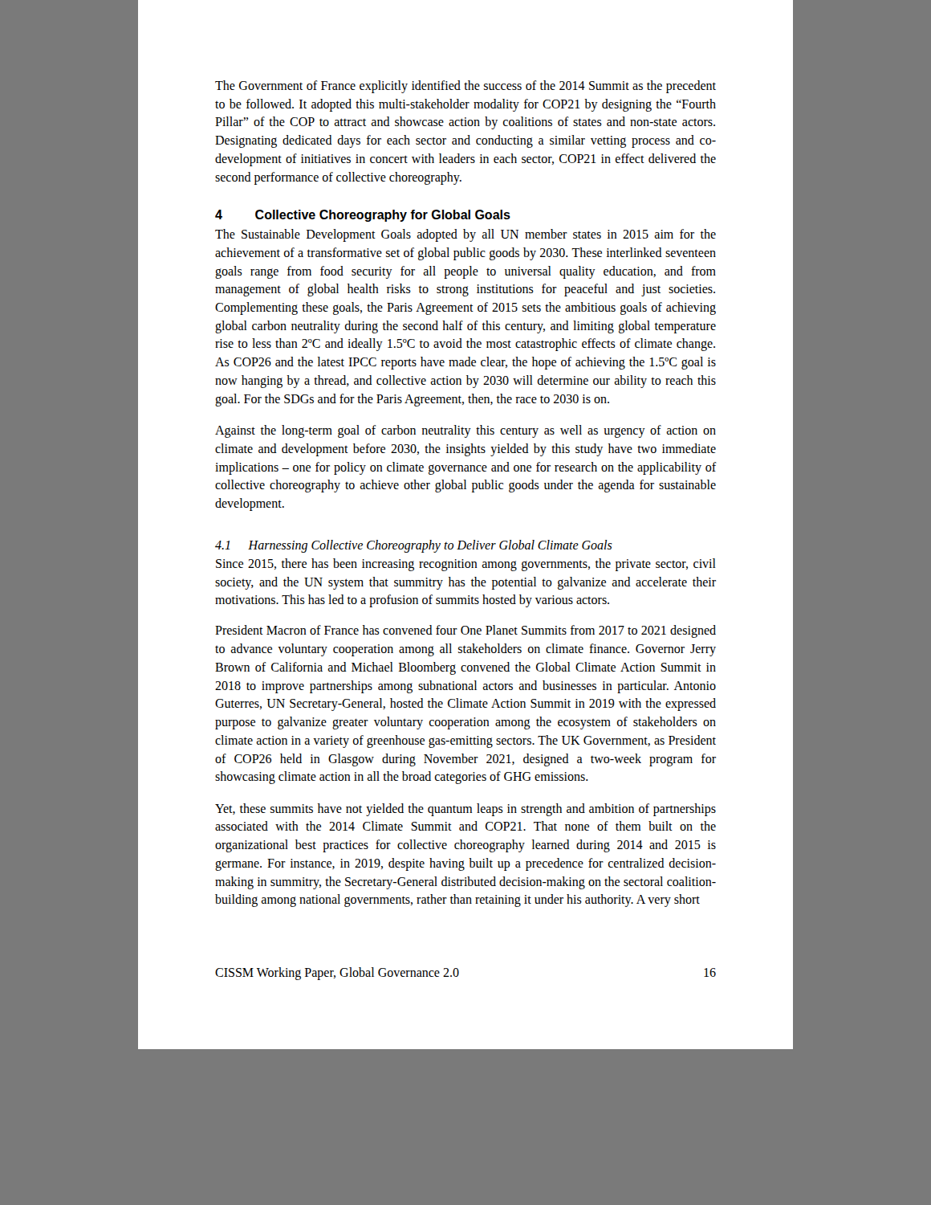The Government of France explicitly identified the success of the 2014 Summit as the precedent to be followed. It adopted this multi-stakeholder modality for COP21 by designing the “Fourth Pillar” of the COP to attract and showcase action by coalitions of states and non-state actors. Designating dedicated days for each sector and conducting a similar vetting process and co-development of initiatives in concert with leaders in each sector, COP21 in effect delivered the second performance of collective choreography.
4 Collective Choreography for Global Goals
The Sustainable Development Goals adopted by all UN member states in 2015 aim for the achievement of a transformative set of global public goods by 2030. These interlinked seventeen goals range from food security for all people to universal quality education, and from management of global health risks to strong institutions for peaceful and just societies. Complementing these goals, the Paris Agreement of 2015 sets the ambitious goals of achieving global carbon neutrality during the second half of this century, and limiting global temperature rise to less than 2ºC and ideally 1.5ºC to avoid the most catastrophic effects of climate change. As COP26 and the latest IPCC reports have made clear, the hope of achieving the 1.5ºC goal is now hanging by a thread, and collective action by 2030 will determine our ability to reach this goal. For the SDGs and for the Paris Agreement, then, the race to 2030 is on.
Against the long-term goal of carbon neutrality this century as well as urgency of action on climate and development before 2030, the insights yielded by this study have two immediate implications – one for policy on climate governance and one for research on the applicability of collective choreography to achieve other global public goods under the agenda for sustainable development.
4.1 Harnessing Collective Choreography to Deliver Global Climate Goals
Since 2015, there has been increasing recognition among governments, the private sector, civil society, and the UN system that summitry has the potential to galvanize and accelerate their motivations. This has led to a profusion of summits hosted by various actors.
President Macron of France has convened four One Planet Summits from 2017 to 2021 designed to advance voluntary cooperation among all stakeholders on climate finance. Governor Jerry Brown of California and Michael Bloomberg convened the Global Climate Action Summit in 2018 to improve partnerships among subnational actors and businesses in particular. Antonio Guterres, UN Secretary-General, hosted the Climate Action Summit in 2019 with the expressed purpose to galvanize greater voluntary cooperation among the ecosystem of stakeholders on climate action in a variety of greenhouse gas-emitting sectors. The UK Government, as President of COP26 held in Glasgow during November 2021, designed a two-week program for showcasing climate action in all the broad categories of GHG emissions.
Yet, these summits have not yielded the quantum leaps in strength and ambition of partnerships associated with the 2014 Climate Summit and COP21. That none of them built on the organizational best practices for collective choreography learned during 2014 and 2015 is germane. For instance, in 2019, despite having built up a precedence for centralized decision-making in summitry, the Secretary-General distributed decision-making on the sectoral coalition-building among national governments, rather than retaining it under his authority. A very short
CISSM Working Paper, Global Governance 2.0 16